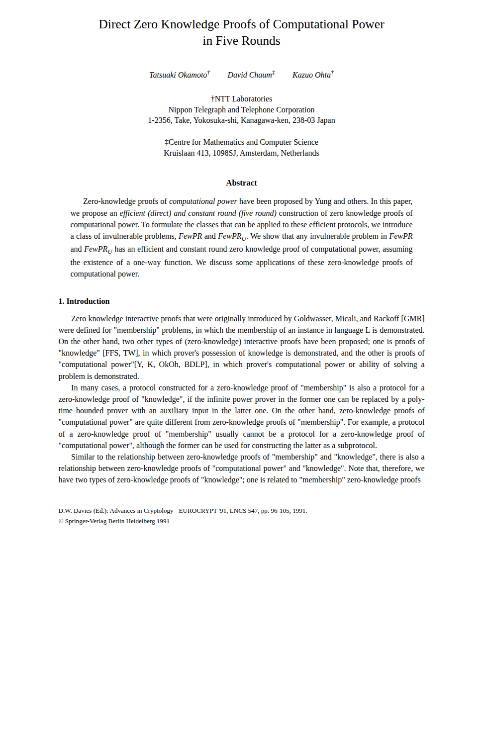Direct Zero Knowledge Proofs of Computational Power
in Five Rounds
Tatsuaki Okamoto† David Chaum‡ Kazuo Ohta†
†NTT Laboratories
Nippon Telegraph and Telephone Corporation
1-2356, Take, Yokosuka-shi, Kanagawa-ken, 238-03 Japan
‡Centre for Mathematics and Computer Science
Kruislaan 413, 1098SJ, Amsterdam, Netherlands
Abstract
Zero-knowledge proofs of computational power have been proposed by Yung and others. In this paper, we propose an efficient (direct) and constant round (five round) construction of zero knowledge proofs of computational power. To formulate the classes that can be applied to these efficient protocols, we introduce a class of invulnerable problems, FewPR and FewPRU. We show that any invulnerable problem in FewPR and FewPRU has an efficient and constant round zero knowledge proof of computational power, assuming the existence of a one-way function. We discuss some applications of these zero-knowledge proofs of computational power.
1. Introduction
Zero knowledge interactive proofs that were originally introduced by Goldwasser, Micali, and Rackoff [GMR] were defined for "membership" problems, in which the membership of an instance in language L is demonstrated. On the other hand, two other types of (zero-knowledge) interactive proofs have been proposed; one is proofs of "knowledge" [FFS, TW], in which prover's possession of knowledge is demonstrated, and the other is proofs of "computational power"[Y, K, OkOh, BDLP], in which prover's computational power or ability of solving a problem is demonstrated.
In many cases, a protocol constructed for a zero-knowledge proof of "membership" is also a protocol for a zero-knowledge proof of "knowledge", if the infinite power prover in the former one can be replaced by a poly-time bounded prover with an auxiliary input in the latter one. On the other hand, zero-knowledge proofs of "computational power" are quite different from zero-knowledge proofs of "membership". For example, a protocol of a zero-knowledge proof of "membership" usually cannot be a protocol for a zero-knowledge proof of "computational power", although the former can be used for constructing the latter as a subprotocol.
Similar to the relationship between zero-knowledge proofs of "membership" and "knowledge", there is also a relationship between zero-knowledge proofs of "computational power" and "knowledge". Note that, therefore, we have two types of zero-knowledge proofs of "knowledge"; one is related to "membership" zero-knowledge proofs
D.W. Davies (Ed.): Advances in Cryptology - EUROCRYPT '91, LNCS 547, pp. 96-105, 1991.
© Springer-Verlag Berlin Heidelberg 1991